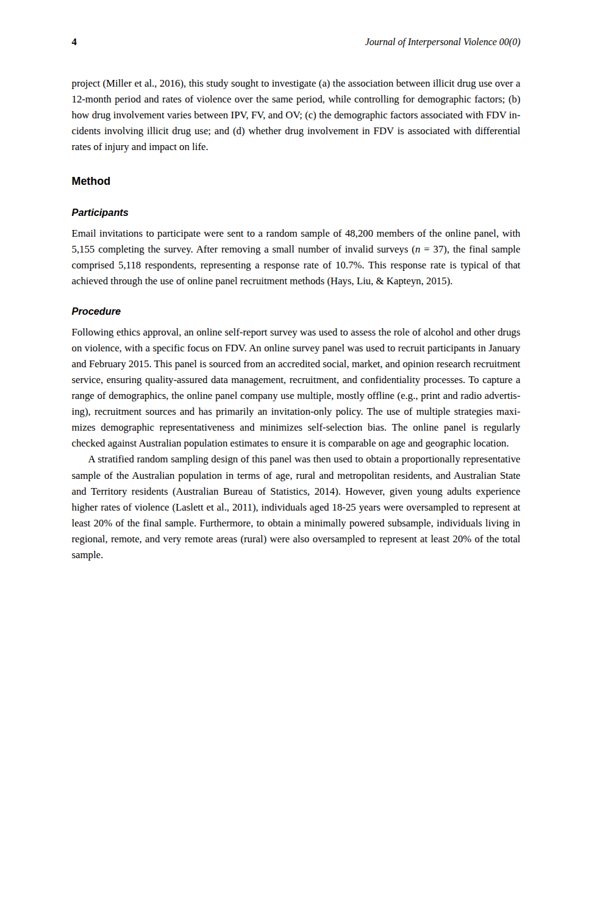4 Journal of Interpersonal Violence 00(0)
project (Miller et al., 2016), this study sought to investigate (a) the association between illicit drug use over a 12-month period and rates of violence over the same period, while controlling for demographic factors; (b) how drug involvement varies between IPV, FV, and OV; (c) the demographic factors associated with FDV incidents involving illicit drug use; and (d) whether drug involvement in FDV is associated with differential rates of injury and impact on life.
Method
Participants
Email invitations to participate were sent to a random sample of 48,200 members of the online panel, with 5,155 completing the survey. After removing a small number of invalid surveys (n = 37), the final sample comprised 5,118 respondents, representing a response rate of 10.7%. This response rate is typical of that achieved through the use of online panel recruitment methods (Hays, Liu, & Kapteyn, 2015).
Procedure
Following ethics approval, an online self-report survey was used to assess the role of alcohol and other drugs on violence, with a specific focus on FDV. An online survey panel was used to recruit participants in January and February 2015. This panel is sourced from an accredited social, market, and opinion research recruitment service, ensuring quality-assured data management, recruitment, and confidentiality processes. To capture a range of demographics, the online panel company use multiple, mostly offline (e.g., print and radio advertising), recruitment sources and has primarily an invitation-only policy. The use of multiple strategies maximizes demographic representativeness and minimizes self-selection bias. The online panel is regularly checked against Australian population estimates to ensure it is comparable on age and geographic location.
A stratified random sampling design of this panel was then used to obtain a proportionally representative sample of the Australian population in terms of age, rural and metropolitan residents, and Australian State and Territory residents (Australian Bureau of Statistics, 2014). However, given young adults experience higher rates of violence (Laslett et al., 2011), individuals aged 18-25 years were oversampled to represent at least 20% of the final sample. Furthermore, to obtain a minimally powered subsample, individuals living in regional, remote, and very remote areas (rural) were also oversampled to represent at least 20% of the total sample.